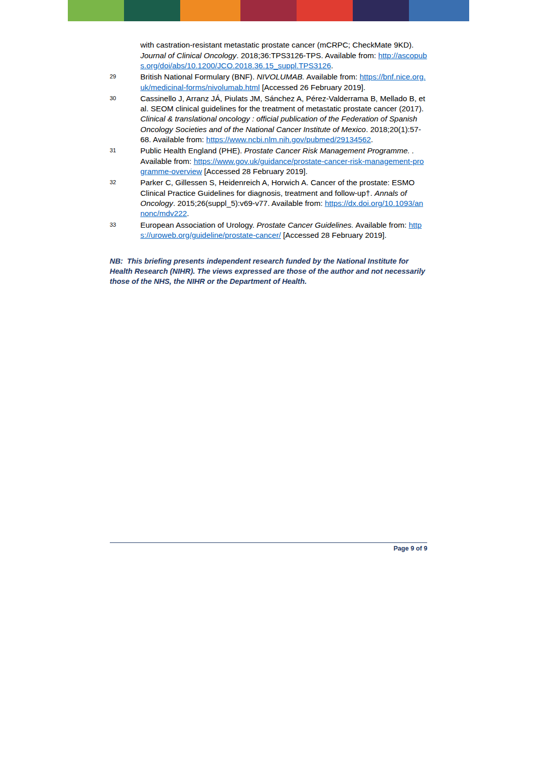with castration-resistant metastatic prostate cancer (mCRPC; CheckMate 9KD). Journal of Clinical Oncology. 2018;36:TPS3126-TPS. Available from: http://ascopubs.org/doi/abs/10.1200/JCO.2018.36.15_suppl.TPS3126.
29 British National Formulary (BNF). NIVOLUMAB. Available from: https://bnf.nice.org.uk/medicinal-forms/nivolumab.html [Accessed 26 February 2019].
30 Cassinello J, Arranz JÁ, Piulats JM, Sánchez A, Pérez-Valderrama B, Mellado B, et al. SEOM clinical guidelines for the treatment of metastatic prostate cancer (2017). Clinical & translational oncology : official publication of the Federation of Spanish Oncology Societies and of the National Cancer Institute of Mexico. 2018;20(1):57-68. Available from: https://www.ncbi.nlm.nih.gov/pubmed/29134562.
31 Public Health England (PHE). Prostate Cancer Risk Management Programme. . Available from: https://www.gov.uk/guidance/prostate-cancer-risk-management-programme-overview [Accessed 28 February 2019].
32 Parker C, Gillessen S, Heidenreich A, Horwich A. Cancer of the prostate: ESMO Clinical Practice Guidelines for diagnosis, treatment and follow-up†. Annals of Oncology. 2015;26(suppl_5):v69-v77. Available from: https://dx.doi.org/10.1093/annonc/mdv222.
33 European Association of Urology. Prostate Cancer Guidelines. Available from: https://uroweb.org/guideline/prostate-cancer/ [Accessed 28 February 2019].
NB: This briefing presents independent research funded by the National Institute for Health Research (NIHR). The views expressed are those of the author and not necessarily those of the NHS, the NIHR or the Department of Health.
Page 9 of 9